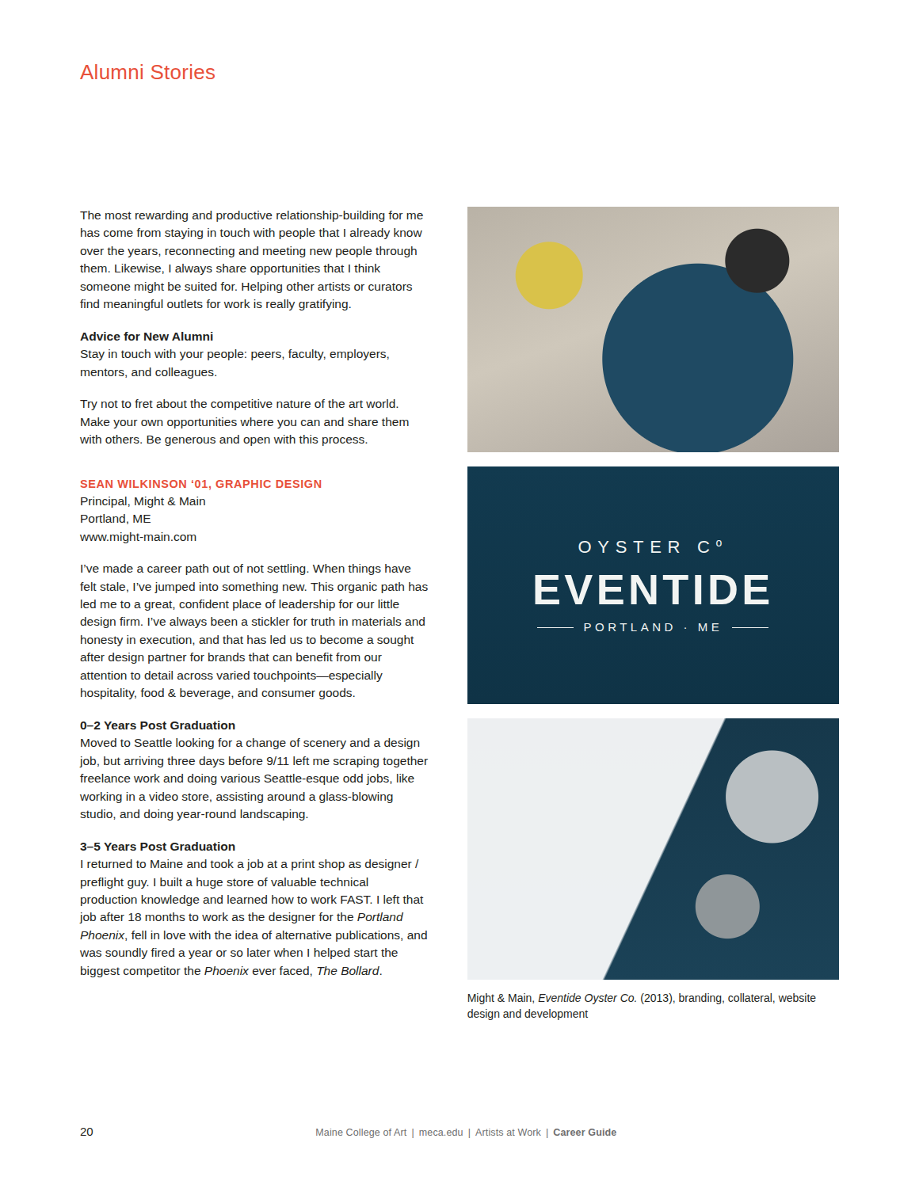Alumni Stories
The most rewarding and productive relationship-building for me has come from staying in touch with people that I already know over the years, reconnecting and meeting new people through them. Likewise, I always share opportunities that I think someone might be suited for. Helping other artists or curators find meaningful outlets for work is really gratifying.
Advice for New Alumni
Stay in touch with your people: peers, faculty, employers, mentors, and colleagues.
Try not to fret about the competitive nature of the art world. Make your own opportunities where you can and share them with others. Be generous and open with this process.
Sean Wilkinson ‘01, Graphic Design
Principal, Might & Main
Portland, ME
www.might-main.com
I’ve made a career path out of not settling. When things have felt stale, I’ve jumped into something new. This organic path has led me to a great, confident place of leadership for our little design firm. I’ve always been a stickler for truth in materials and honesty in execution, and that has led us to become a sought after design partner for brands that can benefit from our attention to detail across varied touchpoints—especially hospitality, food & beverage, and consumer goods.
0–2 Years Post Graduation
Moved to Seattle looking for a change of scenery and a design job, but arriving three days before 9/11 left me scraping together freelance work and doing various Seattle-esque odd jobs, like working in a video store, assisting around a glass-blowing studio, and doing year-round landscaping.
3–5 Years Post Graduation
I returned to Maine and took a job at a print shop as designer / preflight guy. I built a huge store of valuable technical production knowledge and learned how to work FAST. I left that job after 18 months to work as the designer for the Portland Phoenix, fell in love with the idea of alternative publications, and was soundly fired a year or so later when I helped start the biggest competitor the Phoenix ever faced, The Bollard.
OYSTER Co
EVENTIDE
PORTLAND · ME
Might & Main, Eventide Oyster Co. (2013), branding, collateral, website design and development
20
Maine College of Art|meca.edu|Artists at Work|Career Guide